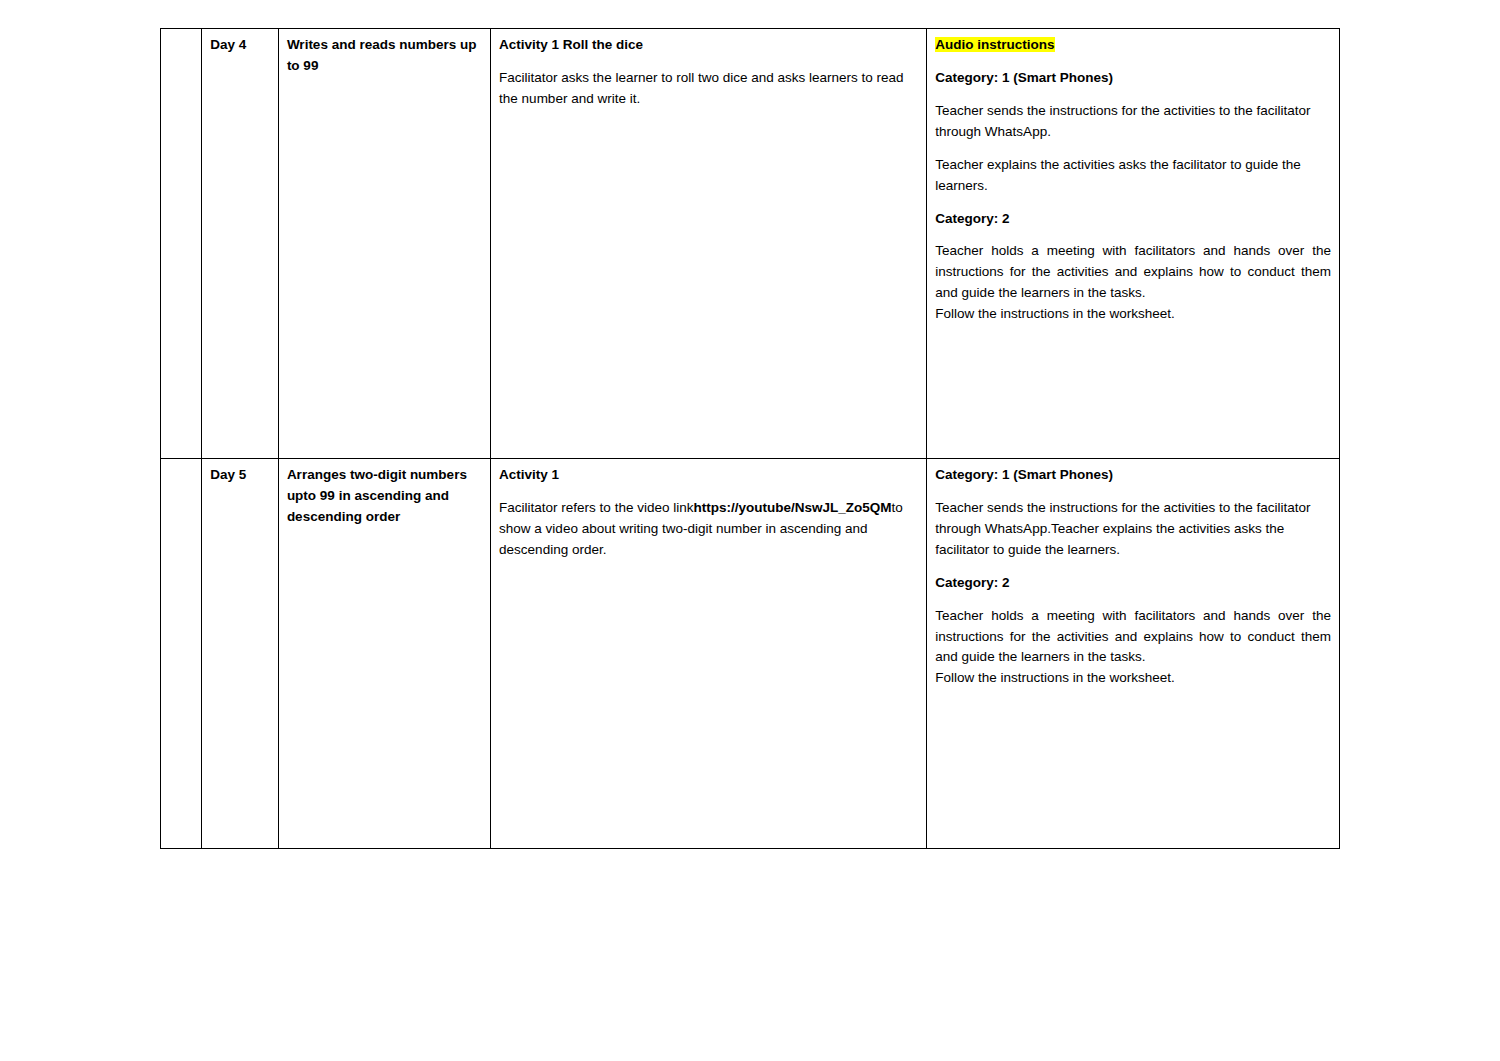| | Day 4 | Writes and reads numbers up to 99 | Activity 1 Roll the dice Facilitator asks the learner to roll two dice and asks learners to read the number and write it. | Audio instructions Category: 1 (Smart Phones) Teacher sends the instructions for the activities to the facilitator through WhatsApp. Teacher explains the activities asks the facilitator to guide the learners. Category: 2 Teacher holds a meeting with facilitators and hands over the instructions for the activities and explains how to conduct them and guide the learners in the tasks. Follow the instructions in the worksheet. |
| | Day 5 | Arranges two-digit numbers upto 99 in ascending and descending order | Activity 1 Facilitator refers to the video link https://youtube/NswJL_Zo5QM to show a video about writing two-digit number in ascending and descending order. | Category: 1 (Smart Phones) Teacher sends the instructions for the activities to the facilitator through WhatsApp.Teacher explains the activities asks the facilitator to guide the learners. Category: 2 Teacher holds a meeting with facilitators and hands over the instructions for the activities and explains how to conduct them and guide the learners in the tasks. Follow the instructions in the worksheet. |